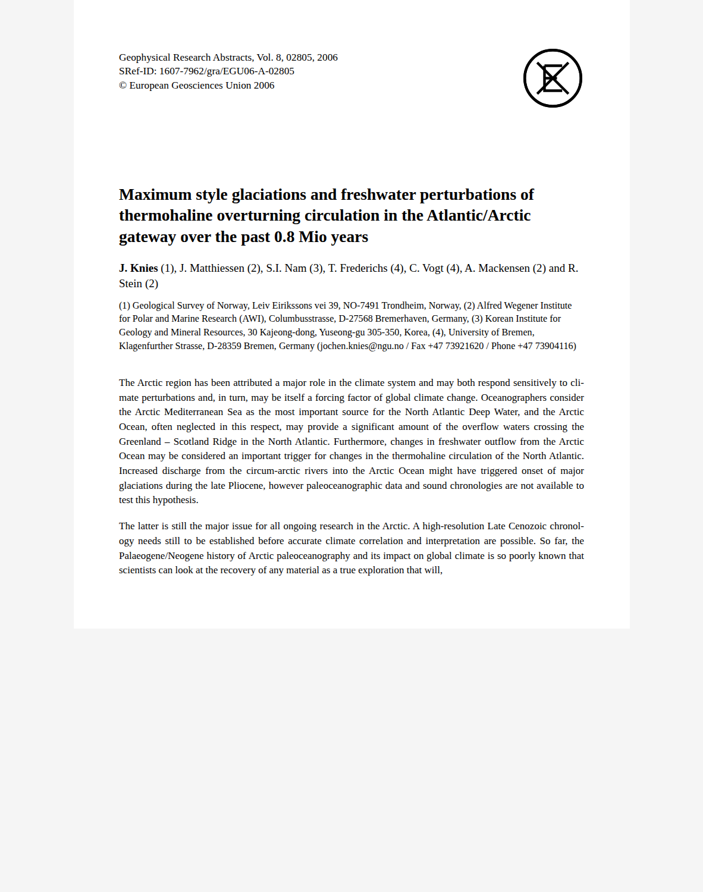Geophysical Research Abstracts, Vol. 8, 02805, 2006
SRef-ID: 1607-7962/gra/EGU06-A-02805
© European Geosciences Union 2006
Maximum style glaciations and freshwater perturbations of thermohaline overturning circulation in the Atlantic/Arctic gateway over the past 0.8 Mio years
J. Knies (1), J. Matthiessen (2), S.I. Nam (3), T. Frederichs (4), C. Vogt (4), A. Mackensen (2) and R. Stein (2)
(1) Geological Survey of Norway, Leiv Eirikssons vei 39, NO-7491 Trondheim, Norway, (2) Alfred Wegener Institute for Polar and Marine Research (AWI), Columbusstrasse, D-27568 Bremerhaven, Germany, (3) Korean Institute for Geology and Mineral Resources, 30 Kajeong-dong, Yuseong-gu 305-350, Korea, (4), University of Bremen, Klagenfurther Strasse, D-28359 Bremen, Germany (jochen.knies@ngu.no / Fax +47 73921620 / Phone +47 73904116)
The Arctic region has been attributed a major role in the climate system and may both respond sensitively to climate perturbations and, in turn, may be itself a forcing factor of global climate change. Oceanographers consider the Arctic Mediterranean Sea as the most important source for the North Atlantic Deep Water, and the Arctic Ocean, often neglected in this respect, may provide a significant amount of the overflow waters crossing the Greenland – Scotland Ridge in the North Atlantic. Furthermore, changes in freshwater outflow from the Arctic Ocean may be considered an important trigger for changes in the thermohaline circulation of the North Atlantic. Increased discharge from the circum-arctic rivers into the Arctic Ocean might have triggered onset of major glaciations during the late Pliocene, however paleoceanographic data and sound chronologies are not available to test this hypothesis.
The latter is still the major issue for all ongoing research in the Arctic. A high-resolution Late Cenozoic chronology needs still to be established before accurate climate correlation and interpretation are possible. So far, the Palaeogene/Neogene history of Arctic paleoceanography and its impact on global climate is so poorly known that scientists can look at the recovery of any material as a true exploration that will,